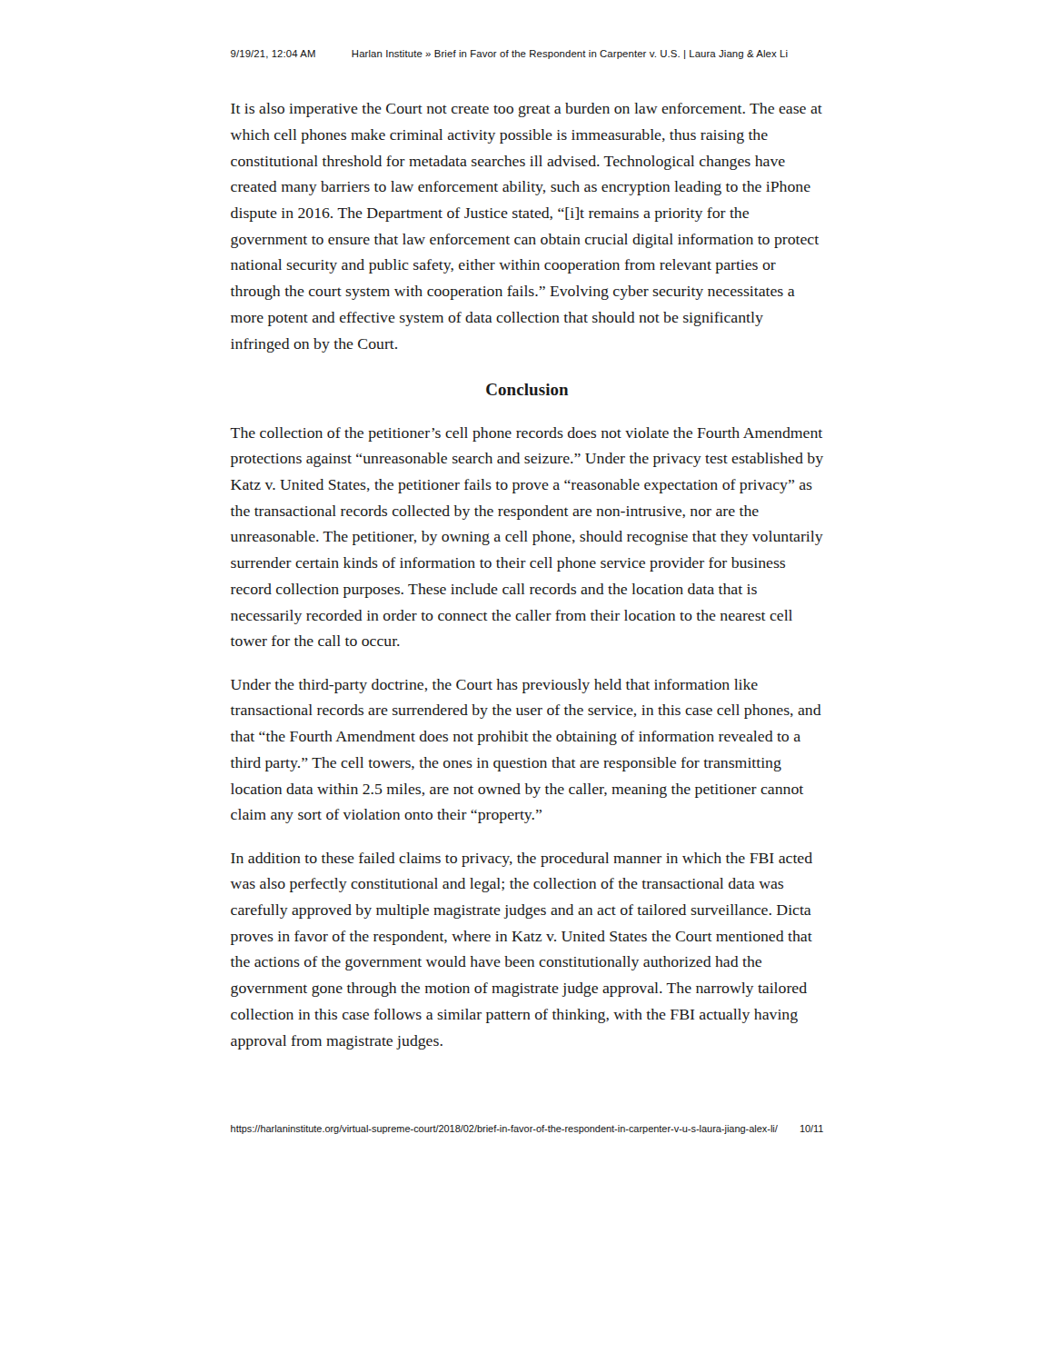9/19/21, 12:04 AM Harlan Institute » Brief in Favor of the Respondent in Carpenter v. U.S. | Laura Jiang & Alex Li
It is also imperative the Court not create too great a burden on law enforcement. The ease at which cell phones make criminal activity possible is immeasurable, thus raising the constitutional threshold for metadata searches ill advised. Technological changes have created many barriers to law enforcement ability, such as encryption leading to the iPhone dispute in 2016. The Department of Justice stated, “[i]t remains a priority for the government to ensure that law enforcement can obtain crucial digital information to protect national security and public safety, either within cooperation from relevant parties or through the court system with cooperation fails.” Evolving cyber security necessitates a more potent and effective system of data collection that should not be significantly infringed on by the Court.
Conclusion
The collection of the petitioner’s cell phone records does not violate the Fourth Amendment protections against “unreasonable search and seizure.” Under the privacy test established by Katz v. United States, the petitioner fails to prove a “reasonable expectation of privacy” as the transactional records collected by the respondent are non-intrusive, nor are the unreasonable. The petitioner, by owning a cell phone, should recognise that they voluntarily surrender certain kinds of information to their cell phone service provider for business record collection purposes. These include call records and the location data that is necessarily recorded in order to connect the caller from their location to the nearest cell tower for the call to occur.
Under the third-party doctrine, the Court has previously held that information like transactional records are surrendered by the user of the service, in this case cell phones, and that “the Fourth Amendment does not prohibit the obtaining of information revealed to a third party.” The cell towers, the ones in question that are responsible for transmitting location data within 2.5 miles, are not owned by the caller, meaning the petitioner cannot claim any sort of violation onto their “property.”
In addition to these failed claims to privacy, the procedural manner in which the FBI acted was also perfectly constitutional and legal; the collection of the transactional data was carefully approved by multiple magistrate judges and an act of tailored surveillance. Dicta proves in favor of the respondent, where in Katz v. United States the Court mentioned that the actions of the government would have been constitutionally authorized had the government gone through the motion of magistrate judge approval. The narrowly tailored collection in this case follows a similar pattern of thinking, with the FBI actually having approval from magistrate judges.
https://harlaninstitute.org/virtual-supreme-court/2018/02/brief-in-favor-of-the-respondent-in-carpenter-v-u-s-laura-jiang-alex-li/ 10/11